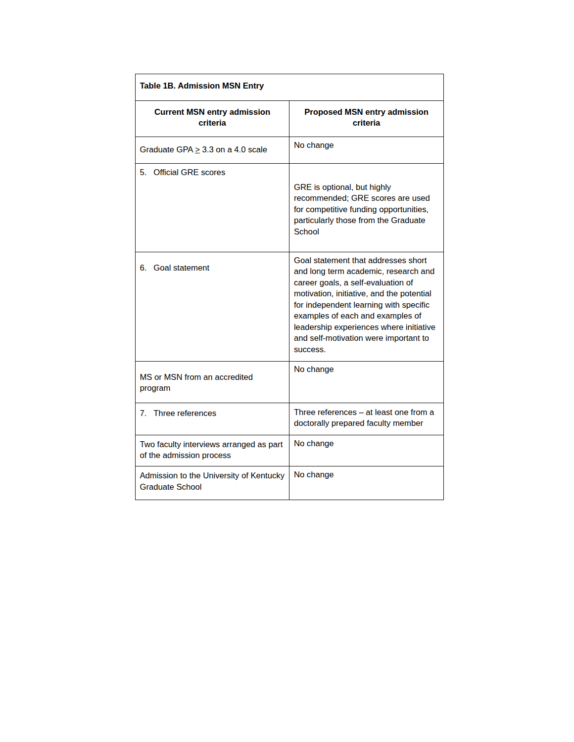| Table 1B. Admission MSN Entry |
| Current MSN entry admission criteria | Proposed MSN entry admission criteria |
| Graduate GPA > 3.3 on a 4.0 scale | No change |
| 5. Official GRE scores | GRE is optional, but highly recommended; GRE scores are used for competitive funding opportunities, particularly those from the Graduate School |
| 6. Goal statement | Goal statement that addresses short and long term academic, research and career goals, a self-evaluation of motivation, initiative, and the potential for independent learning with specific examples of each and examples of leadership experiences where initiative and self-motivation were important to success. |
| MS or MSN from an accredited program | No change |
| 7. Three references | Three references – at least one from a doctorally prepared faculty member |
| Two faculty interviews arranged as part of the admission process | No change |
| Admission to the University of Kentucky Graduate School | No change |